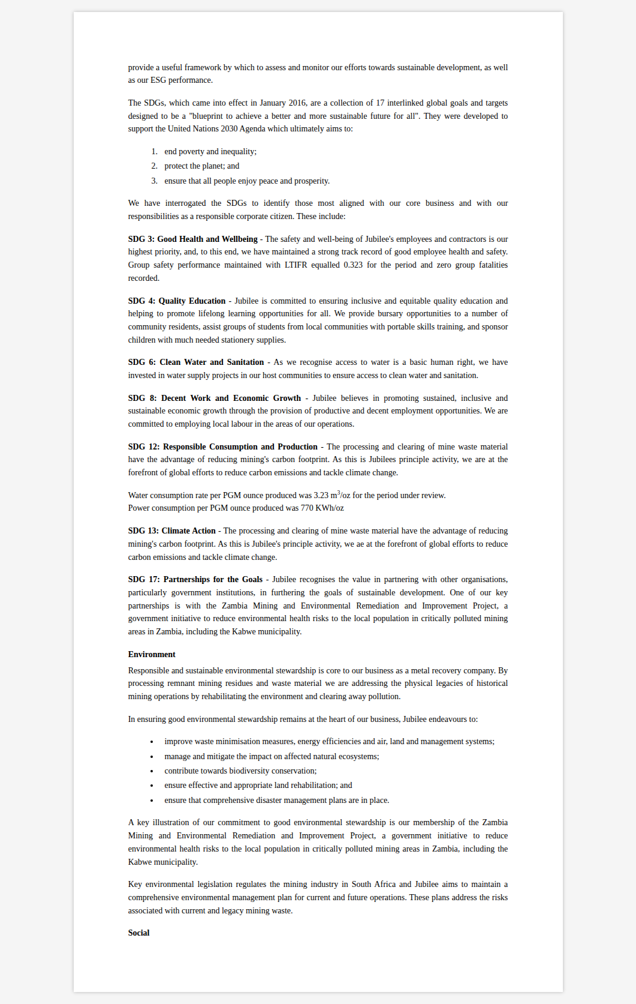provide a useful framework by which to assess and monitor our efforts towards sustainable development, as well as our ESG performance.
The SDGs, which came into effect in January 2016, are a collection of 17 interlinked global goals and targets designed to be a "blueprint to achieve a better and more sustainable future for all". They were developed to support the United Nations 2030 Agenda which ultimately aims to:
end poverty and inequality;
protect the planet; and
ensure that all people enjoy peace and prosperity.
We have interrogated the SDGs to identify those most aligned with our core business and with our responsibilities as a responsible corporate citizen. These include:
SDG 3: Good Health and Wellbeing - The safety and well-being of Jubilee's employees and contractors is our highest priority, and, to this end, we have maintained a strong track record of good employee health and safety. Group safety performance maintained with LTIFR equalled 0.323 for the period and zero group fatalities recorded.
SDG 4: Quality Education - Jubilee is committed to ensuring inclusive and equitable quality education and helping to promote lifelong learning opportunities for all. We provide bursary opportunities to a number of community residents, assist groups of students from local communities with portable skills training, and sponsor children with much needed stationery supplies.
SDG 6: Clean Water and Sanitation - As we recognise access to water is a basic human right, we have invested in water supply projects in our host communities to ensure access to clean water and sanitation.
SDG 8: Decent Work and Economic Growth - Jubilee believes in promoting sustained, inclusive and sustainable economic growth through the provision of productive and decent employment opportunities. We are committed to employing local labour in the areas of our operations.
SDG 12: Responsible Consumption and Production - The processing and clearing of mine waste material have the advantage of reducing mining's carbon footprint. As this is Jubilees principle activity, we are at the forefront of global efforts to reduce carbon emissions and tackle climate change.
Water consumption rate per PGM ounce produced was 3.23 m3/oz for the period under review.
Power consumption per PGM ounce produced was 770 KWh/oz
SDG 13: Climate Action - The processing and clearing of mine waste material have the advantage of reducing mining's carbon footprint. As this is Jubilee's principle activity, we ae at the forefront of global efforts to reduce carbon emissions and tackle climate change.
SDG 17: Partnerships for the Goals - Jubilee recognises the value in partnering with other organisations, particularly government institutions, in furthering the goals of sustainable development. One of our key partnerships is with the Zambia Mining and Environmental Remediation and Improvement Project, a government initiative to reduce environmental health risks to the local population in critically polluted mining areas in Zambia, including the Kabwe municipality.
Environment
Responsible and sustainable environmental stewardship is core to our business as a metal recovery company. By processing remnant mining residues and waste material we are addressing the physical legacies of historical mining operations by rehabilitating the environment and clearing away pollution.
In ensuring good environmental stewardship remains at the heart of our business, Jubilee endeavours to:
improve waste minimisation measures, energy efficiencies and air, land and management systems;
manage and mitigate the impact on affected natural ecosystems;
contribute towards biodiversity conservation;
ensure effective and appropriate land rehabilitation; and
ensure that comprehensive disaster management plans are in place.
A key illustration of our commitment to good environmental stewardship is our membership of the Zambia Mining and Environmental Remediation and Improvement Project, a government initiative to reduce environmental health risks to the local population in critically polluted mining areas in Zambia, including the Kabwe municipality.
Key environmental legislation regulates the mining industry in South Africa and Jubilee aims to maintain a comprehensive environmental management plan for current and future operations. These plans address the risks associated with current and legacy mining waste.
Social